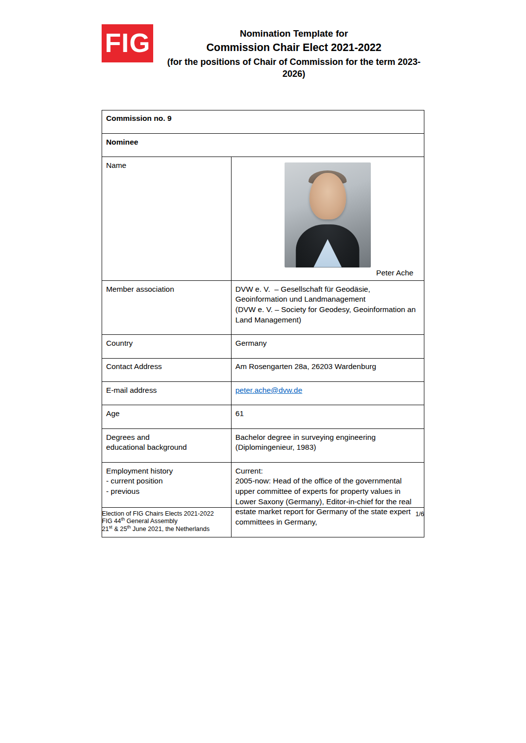FIG
Nomination Template for
Commission Chair Elect 2021-2022
(for the positions of Chair of Commission for the term 2023-2026)
| Commission no. 9 |
| Nominee |
| Name | Peter Ache |
| Member association | DVW e. V. – Gesellschaft für Geodäsie, Geoinformation und Landmanagement (DVW e. V. – Society for Geodesy, Geoinformation an Land Management) |
| Country | Germany |
| Contact Address | Am Rosengarten 28a, 26203 Wardenburg |
| E-mail address | peter.ache@dvw.de |
| Age | 61 |
| Degrees and educational background | Bachelor degree in surveying engineering (Diplomingenieur, 1983) |
| Employment history - current position - previous | Current: 2005-now: Head of the office of the governmental upper committee of experts for property values in Lower Saxony (Germany), Editor-in-chief for the real estate market report for Germany of the state expert committees in Germany, |
Election of FIG Chairs Elects 2021-2022
FIG 44th General Assembly
21st & 25th June 2021, the Netherlands
1/6